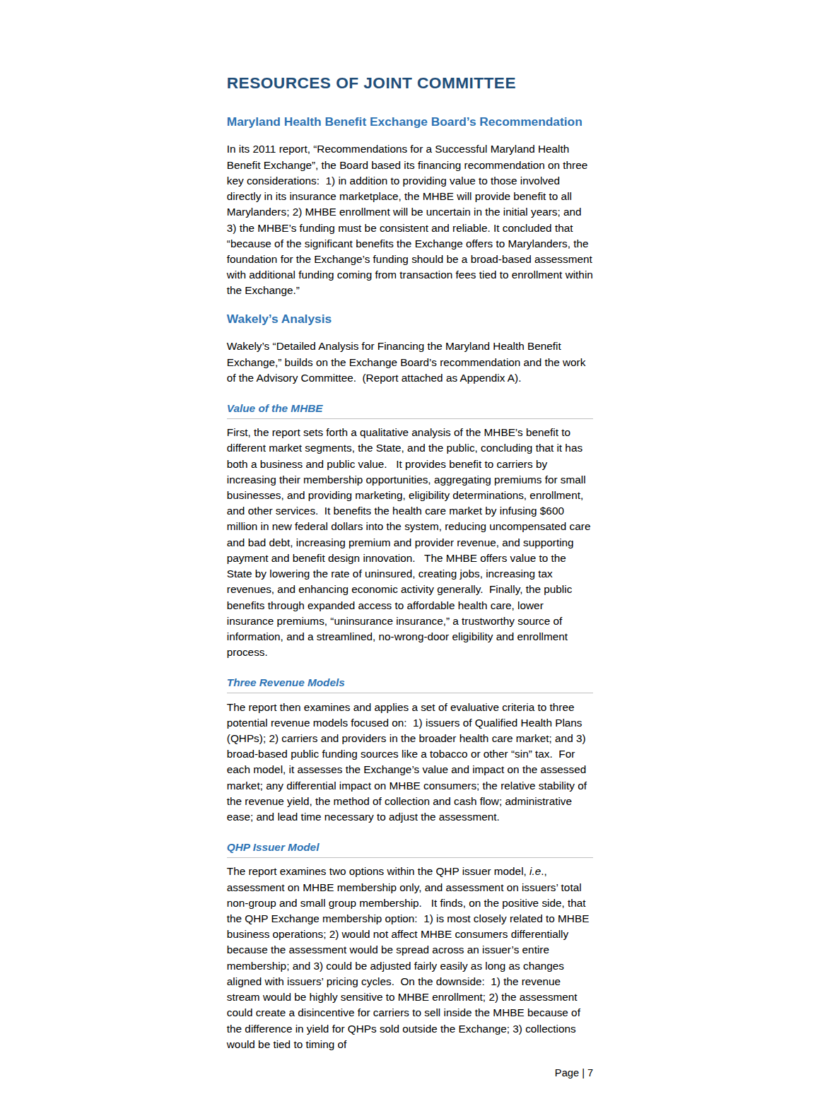RESOURCES OF JOINT COMMITTEE
Maryland Health Benefit Exchange Board’s Recommendation
In its 2011 report, “Recommendations for a Successful Maryland Health Benefit Exchange”, the Board based its financing recommendation on three key considerations: 1) in addition to providing value to those involved directly in its insurance marketplace, the MHBE will provide benefit to all Marylanders; 2) MHBE enrollment will be uncertain in the initial years; and 3) the MHBE’s funding must be consistent and reliable. It concluded that “because of the significant benefits the Exchange offers to Marylanders, the foundation for the Exchange’s funding should be a broad-based assessment with additional funding coming from transaction fees tied to enrollment within the Exchange.”
Wakely’s Analysis
Wakely’s “Detailed Analysis for Financing the Maryland Health Benefit Exchange,” builds on the Exchange Board’s recommendation and the work of the Advisory Committee. (Report attached as Appendix A).
Value of the MHBE
First, the report sets forth a qualitative analysis of the MHBE’s benefit to different market segments, the State, and the public, concluding that it has both a business and public value. It provides benefit to carriers by increasing their membership opportunities, aggregating premiums for small businesses, and providing marketing, eligibility determinations, enrollment, and other services. It benefits the health care market by infusing $600 million in new federal dollars into the system, reducing uncompensated care and bad debt, increasing premium and provider revenue, and supporting payment and benefit design innovation. The MHBE offers value to the State by lowering the rate of uninsured, creating jobs, increasing tax revenues, and enhancing economic activity generally. Finally, the public benefits through expanded access to affordable health care, lower insurance premiums, “uninsurance insurance,” a trustworthy source of information, and a streamlined, no-wrong-door eligibility and enrollment process.
Three Revenue Models
The report then examines and applies a set of evaluative criteria to three potential revenue models focused on: 1) issuers of Qualified Health Plans (QHPs); 2) carriers and providers in the broader health care market; and 3) broad-based public funding sources like a tobacco or other “sin” tax. For each model, it assesses the Exchange’s value and impact on the assessed market; any differential impact on MHBE consumers; the relative stability of the revenue yield, the method of collection and cash flow; administrative ease; and lead time necessary to adjust the assessment.
QHP Issuer Model
The report examines two options within the QHP issuer model, i.e., assessment on MHBE membership only, and assessment on issuers’ total non-group and small group membership. It finds, on the positive side, that the QHP Exchange membership option: 1) is most closely related to MHBE business operations; 2) would not affect MHBE consumers differentially because the assessment would be spread across an issuer’s entire membership; and 3) could be adjusted fairly easily as long as changes aligned with issuers’ pricing cycles. On the downside: 1) the revenue stream would be highly sensitive to MHBE enrollment; 2) the assessment could create a disincentive for carriers to sell inside the MHBE because of the difference in yield for QHPs sold outside the Exchange; 3) collections would be tied to timing of
Page | 7